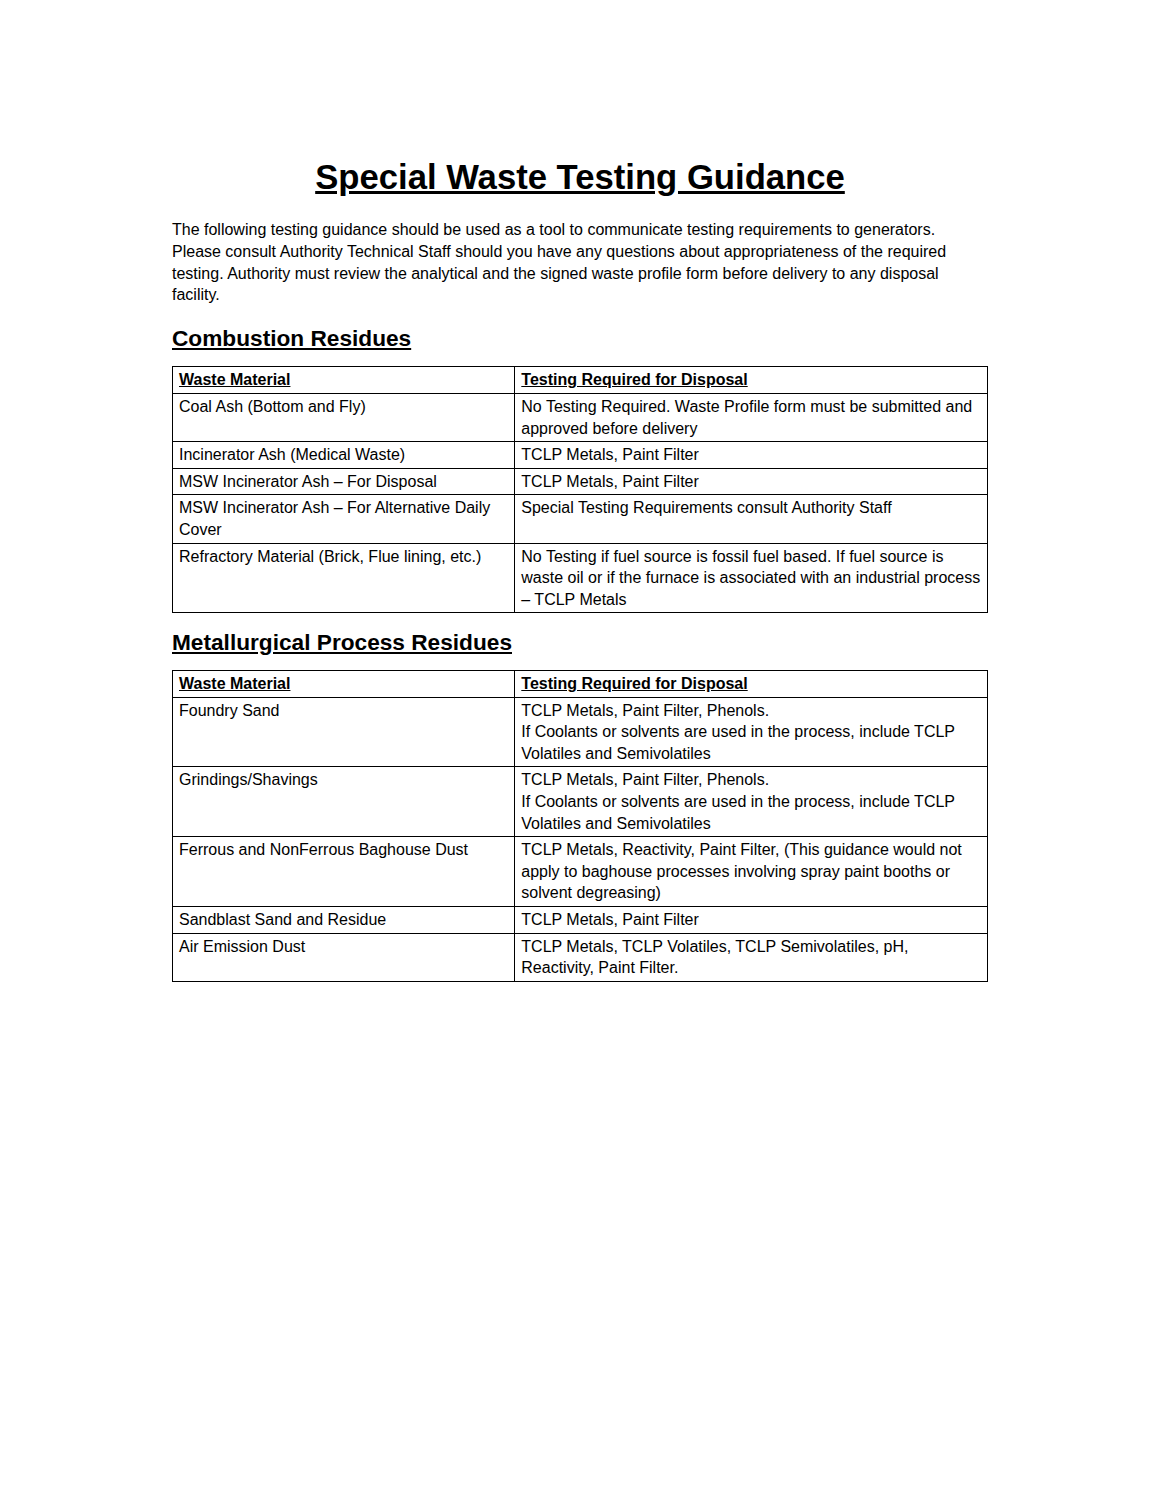Special Waste Testing Guidance
The following testing guidance should be used as a tool to communicate testing requirements to generators. Please consult Authority Technical Staff should you have any questions about appropriateness of the required testing. Authority must review the analytical and the signed waste profile form before delivery to any disposal facility.
Combustion Residues
| Waste Material | Testing Required for Disposal |
| --- | --- |
| Coal Ash (Bottom and Fly) | No Testing Required. Waste Profile form must be submitted and approved before delivery |
| Incinerator Ash (Medical Waste) | TCLP Metals, Paint Filter |
| MSW Incinerator Ash – For Disposal | TCLP Metals, Paint Filter |
| MSW Incinerator Ash – For Alternative Daily Cover | Special Testing Requirements consult Authority Staff |
| Refractory Material (Brick, Flue lining, etc.) | No Testing if fuel source is fossil fuel based. If fuel source is waste oil or if the furnace is associated with an industrial process – TCLP Metals |
Metallurgical Process Residues
| Waste Material | Testing Required for Disposal |
| --- | --- |
| Foundry Sand | TCLP Metals, Paint Filter, Phenols. If Coolants or solvents are used in the process, include TCLP Volatiles and Semivolatiles |
| Grindings/Shavings | TCLP Metals, Paint Filter, Phenols. If Coolants or solvents are used in the process, include TCLP Volatiles and Semivolatiles |
| Ferrous and NonFerrous Baghouse Dust | TCLP Metals, Reactivity, Paint Filter, (This guidance would not apply to baghouse processes involving spray paint booths or solvent degreasing) |
| Sandblast Sand and Residue | TCLP Metals, Paint Filter |
| Air Emission Dust | TCLP Metals, TCLP Volatiles, TCLP Semivolatiles, pH, Reactivity, Paint Filter. |